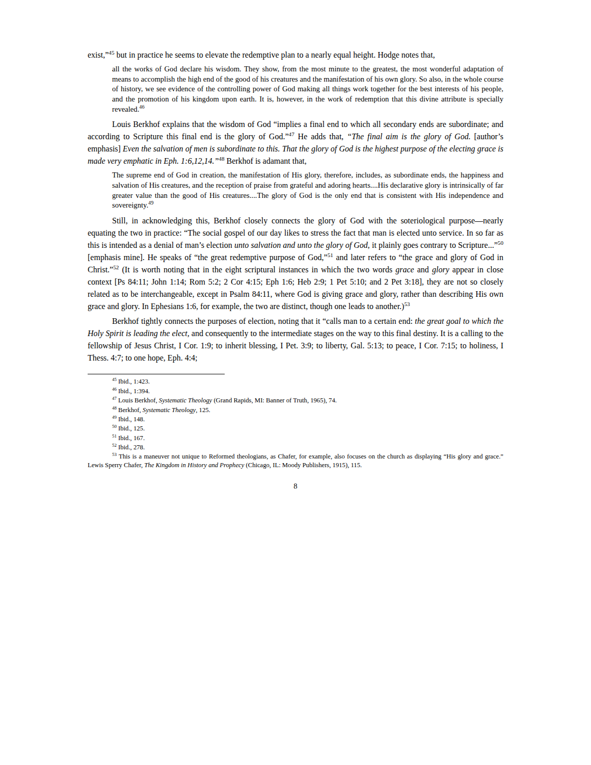exist,”45 but in practice he seems to elevate the redemptive plan to a nearly equal height. Hodge notes that,
all the works of God declare his wisdom. They show, from the most minute to the greatest, the most wonderful adaptation of means to accomplish the high end of the good of his creatures and the manifestation of his own glory. So also, in the whole course of history, we see evidence of the controlling power of God making all things work together for the best interests of his people, and the promotion of his kingdom upon earth. It is, however, in the work of redemption that this divine attribute is specially revealed.46
Louis Berkhof explains that the wisdom of God “implies a final end to which all secondary ends are subordinate; and according to Scripture this final end is the glory of God.”47 He adds that, “The final aim is the glory of God. [author’s emphasis] Even the salvation of men is subordinate to this. That the glory of God is the highest purpose of the electing grace is made very emphatic in Eph. 1:6,12,14.”48 Berkhof is adamant that,
The supreme end of God in creation, the manifestation of His glory, therefore, includes, as subordinate ends, the happiness and salvation of His creatures, and the reception of praise from grateful and adoring hearts....His declarative glory is intrinsically of far greater value than the good of His creatures....The glory of God is the only end that is consistent with His independence and sovereignty.49
Still, in acknowledging this, Berkhof closely connects the glory of God with the soteriological purpose—nearly equating the two in practice: “The social gospel of our day likes to stress the fact that man is elected unto service. In so far as this is intended as a denial of man’s election unto salvation and unto the glory of God, it plainly goes contrary to Scripture...”50 [emphasis mine]. He speaks of “the great redemptive purpose of God,”51 and later refers to “the grace and glory of God in Christ.”52 (It is worth noting that in the eight scriptural instances in which the two words grace and glory appear in close context [Ps 84:11; John 1:14; Rom 5:2; 2 Cor 4:15; Eph 1:6; Heb 2:9; 1 Pet 5:10; and 2 Pet 3:18], they are not so closely related as to be interchangeable, except in Psalm 84:11, where God is giving grace and glory, rather than describing His own grace and glory. In Ephesians 1:6, for example, the two are distinct, though one leads to another.)53
Berkhof tightly connects the purposes of election, noting that it “calls man to a certain end: the great goal to which the Holy Spirit is leading the elect, and consequently to the intermediate stages on the way to this final destiny. It is a calling to the fellowship of Jesus Christ, I Cor. 1:9; to inherit blessing, I Pet. 3:9; to liberty, Gal. 5:13; to peace, I Cor. 7:15; to holiness, I Thess. 4:7; to one hope, Eph. 4:4;
45 Ibid., 1:423.
46 Ibid., 1:394.
47 Louis Berkhof, Systematic Theology (Grand Rapids, MI: Banner of Truth, 1965), 74.
48 Berkhof, Systematic Theology, 125.
49 Ibid., 148.
50 Ibid., 125.
51 Ibid., 167.
52 Ibid., 278.
53 This is a maneuver not unique to Reformed theologians, as Chafer, for example, also focuses on the church as displaying “His glory and grace.” Lewis Sperry Chafer, The Kingdom in History and Prophecy (Chicago, IL: Moody Publishers, 1915), 115.
8